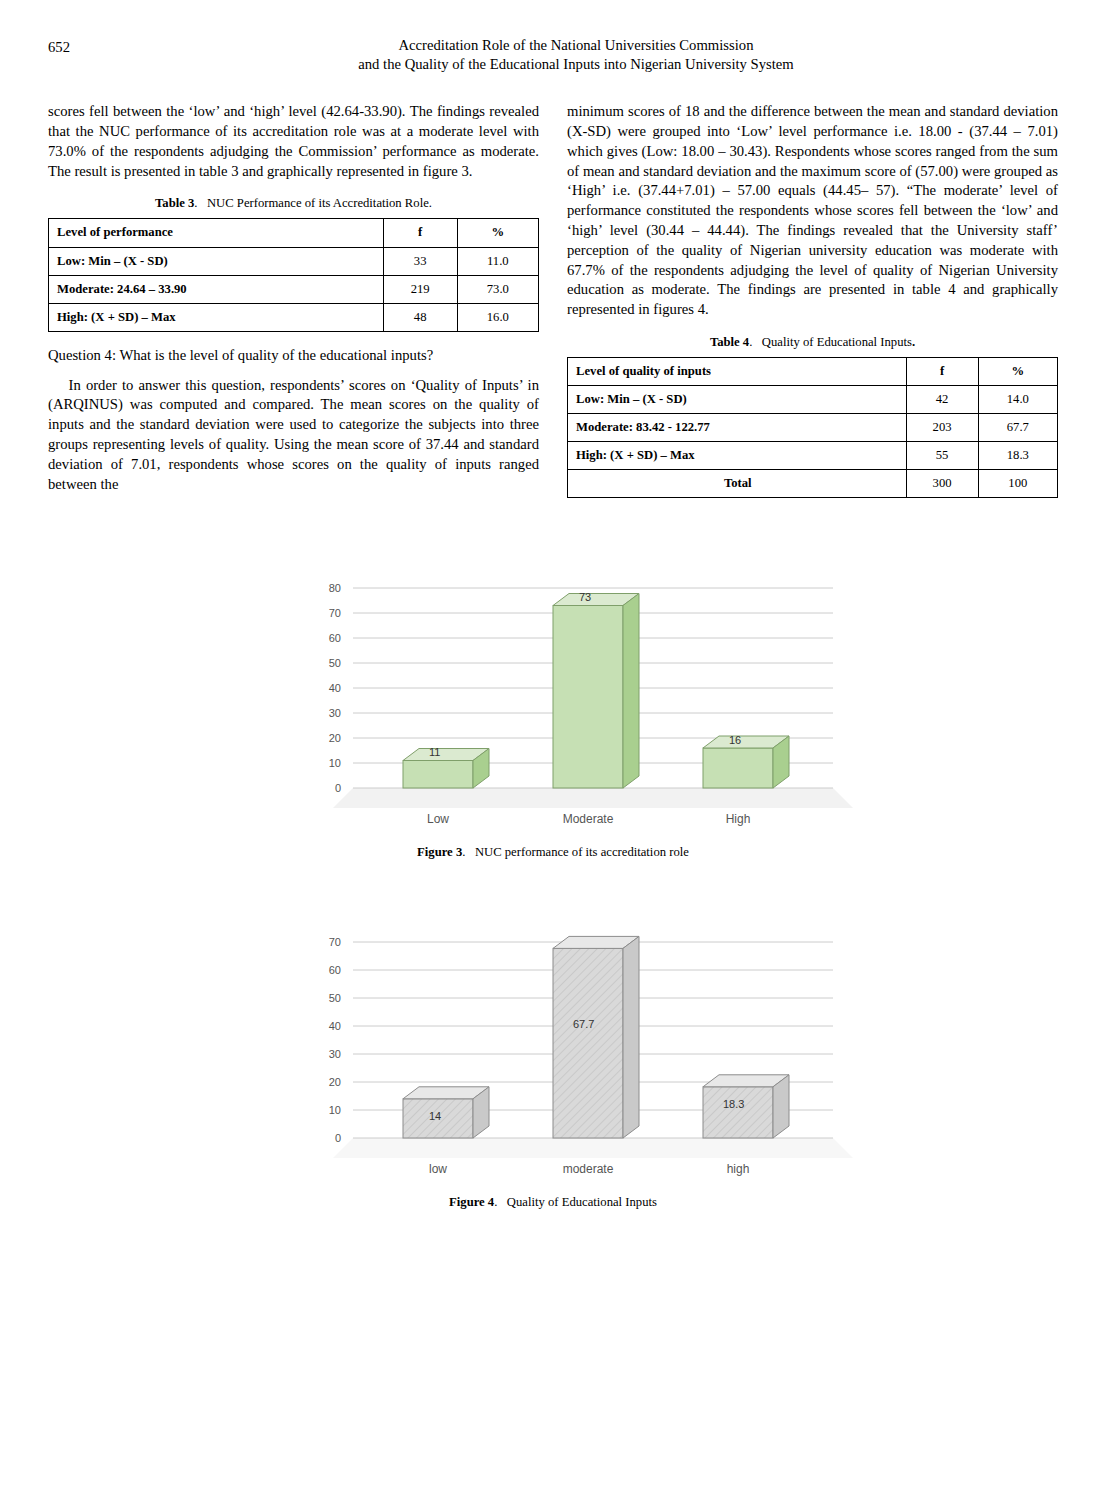652
Accreditation Role of the National Universities Commission
and the Quality of the Educational Inputs into Nigerian University System
scores fell between the ‘low’ and ‘high’ level (42.64-33.90). The findings revealed that the NUC performance of its accreditation role was at a moderate level with 73.0% of the respondents adjudging the Commission’ performance as moderate. The result is presented in table 3 and graphically represented in figure 3.
Table 3. NUC Performance of its Accreditation Role.
| Level of performance | f | % |
| --- | --- | --- |
| Low: Min – (X - SD) | 33 | 11.0 |
| Moderate: 24.64 – 33.90 | 219 | 73.0 |
| High: (X + SD) – Max | 48 | 16.0 |
Question 4: What is the level of quality of the educational inputs?
In order to answer this question, respondents’ scores on ‘Quality of Inputs’ in (ARQINUS) was computed and compared. The mean scores on the quality of inputs and the standard deviation were used to categorize the subjects into three groups representing levels of quality. Using the mean score of 37.44 and standard deviation of 7.01, respondents whose scores on the quality of inputs ranged between the
minimum scores of 18 and the difference between the mean and standard deviation (X-SD) were grouped into ‘Low’ level performance i.e. 18.00 - (37.44 – 7.01) which gives (Low: 18.00 – 30.43). Respondents whose scores ranged from the sum of mean and standard deviation and the maximum score of (57.00) were grouped as ‘High’ i.e. (37.44+7.01) – 57.00 equals (44.45– 57). “The moderate’ level of performance constituted the respondents whose scores fell between the ‘low’ and ‘high’ level (30.44 – 44.44). The findings revealed that the University staff’ perception of the quality of Nigerian university education was moderate with 67.7% of the respondents adjudging the level of quality of Nigerian University education as moderate. The findings are presented in table 4 and graphically represented in figures 4.
Table 4. Quality of Educational Inputs.
| Level of quality of inputs | f | % |
| --- | --- | --- |
| Low: Min – (X - SD) | 42 | 14.0 |
| Moderate: 83.42 - 122.77 | 203 | 67.7 |
| High: (X + SD) – Max | 55 | 18.3 |
| Total | 300 | 100 |
0 10 20 30 40 50 60 70 80 11 73 16 Low Moderate High
Figure 3. NUC performance of its accreditation role
0 10 20 30 40 50 60 70 14 67.7 18.3 low moderate high
Figure 4. Quality of Educational Inputs